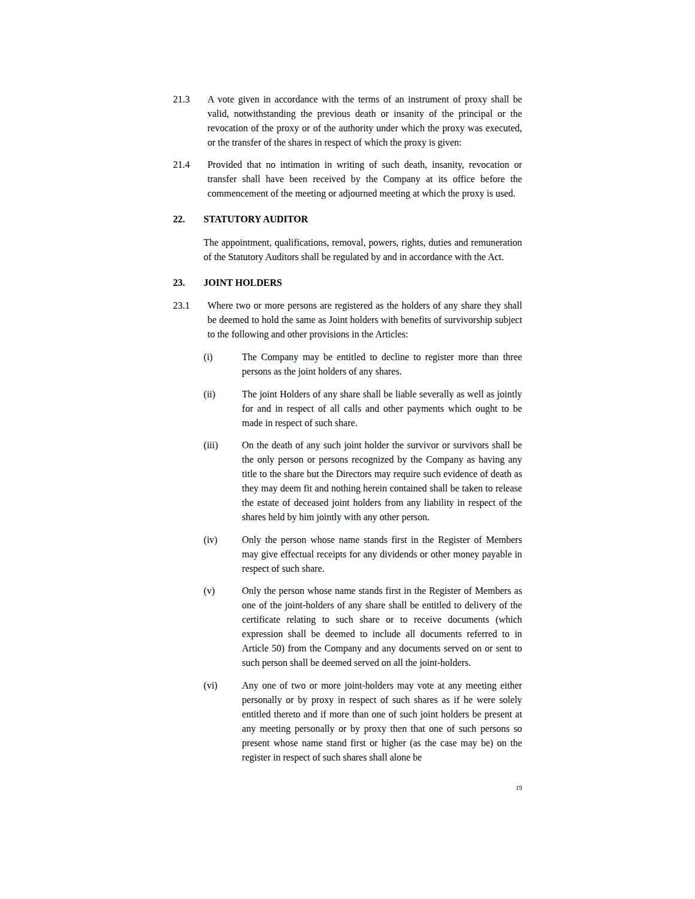21.3
A vote given in accordance with the terms of an instrument of proxy shall be valid, notwithstanding the previous death or insanity of the principal or the revocation of the proxy or of the authority under which the proxy was executed, or the transfer of the shares in respect of which the proxy is given:
21.4
Provided that no intimation in writing of such death, insanity, revocation or transfer shall have been received by the Company at its office before the commencement of the meeting or adjourned meeting at which the proxy is used.
22.
STATUTORY AUDITOR
The appointment, qualifications, removal, powers, rights, duties and remuneration of the Statutory Auditors shall be regulated by and in accordance with the Act.
23.
JOINT HOLDERS
23.1
Where two or more persons are registered as the holders of any share they shall be deemed to hold the same as Joint holders with benefits of survivorship subject to the following and other provisions in the Articles:
(i)
The Company may be entitled to decline to register more than three persons as the joint holders of any shares.
(ii)
The joint Holders of any share shall be liable severally as well as jointly for and in respect of all calls and other payments which ought to be made in respect of such share.
(iii)
On the death of any such joint holder the survivor or survivors shall be the only person or persons recognized by the Company as having any title to the share but the Directors may require such evidence of death as they may deem fit and nothing herein contained shall be taken to release the estate of deceased joint holders from any liability in respect of the shares held by him jointly with any other person.
(iv)
Only the person whose name stands first in the Register of Members may give effectual receipts for any dividends or other money payable in respect of such share.
(v)
Only the person whose name stands first in the Register of Members as one of the joint-holders of any share shall be entitled to delivery of the certificate relating to such share or to receive documents (which expression shall be deemed to include all documents referred to in Article 50) from the Company and any documents served on or sent to such person shall be deemed served on all the joint-holders.
(vi)
Any one of two or more joint-holders may vote at any meeting either personally or by proxy in respect of such shares as if he were solely entitled thereto and if more than one of such joint holders be present at any meeting personally or by proxy then that one of such persons so present whose name stand first or higher (as the case may be) on the register in respect of such shares shall alone be
19